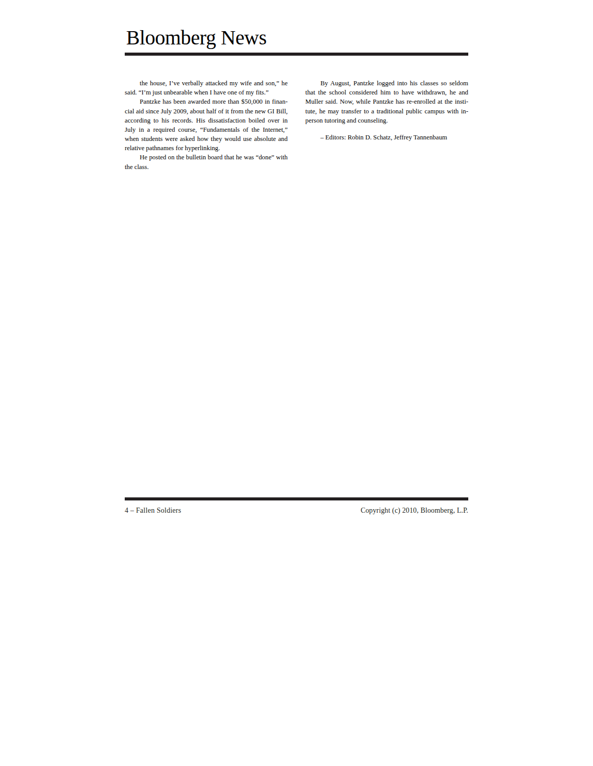Bloomberg News
the house, I’ve verbally attacked my wife and son,” he said. “I’m just unbearable when I have one of my fits.”
Pantzke has been awarded more than $50,000 in financial aid since July 2009, about half of it from the new GI Bill, according to his records. His dissatisfaction boiled over in July in a required course, “Fundamentals of the Internet,” when students were asked how they would use absolute and relative pathnames for hyperlinking.
He posted on the bulletin board that he was “done” with the class.
By August, Pantzke logged into his classes so seldom that the school considered him to have withdrawn, he and Muller said. Now, while Pantzke has re-enrolled at the institute, he may transfer to a traditional public campus with in-person tutoring and counseling.
– Editors: Robin D. Schatz, Jeffrey Tannenbaum
4 – Fallen Soldiers
Copyright (c) 2010, Bloomberg, L.P.